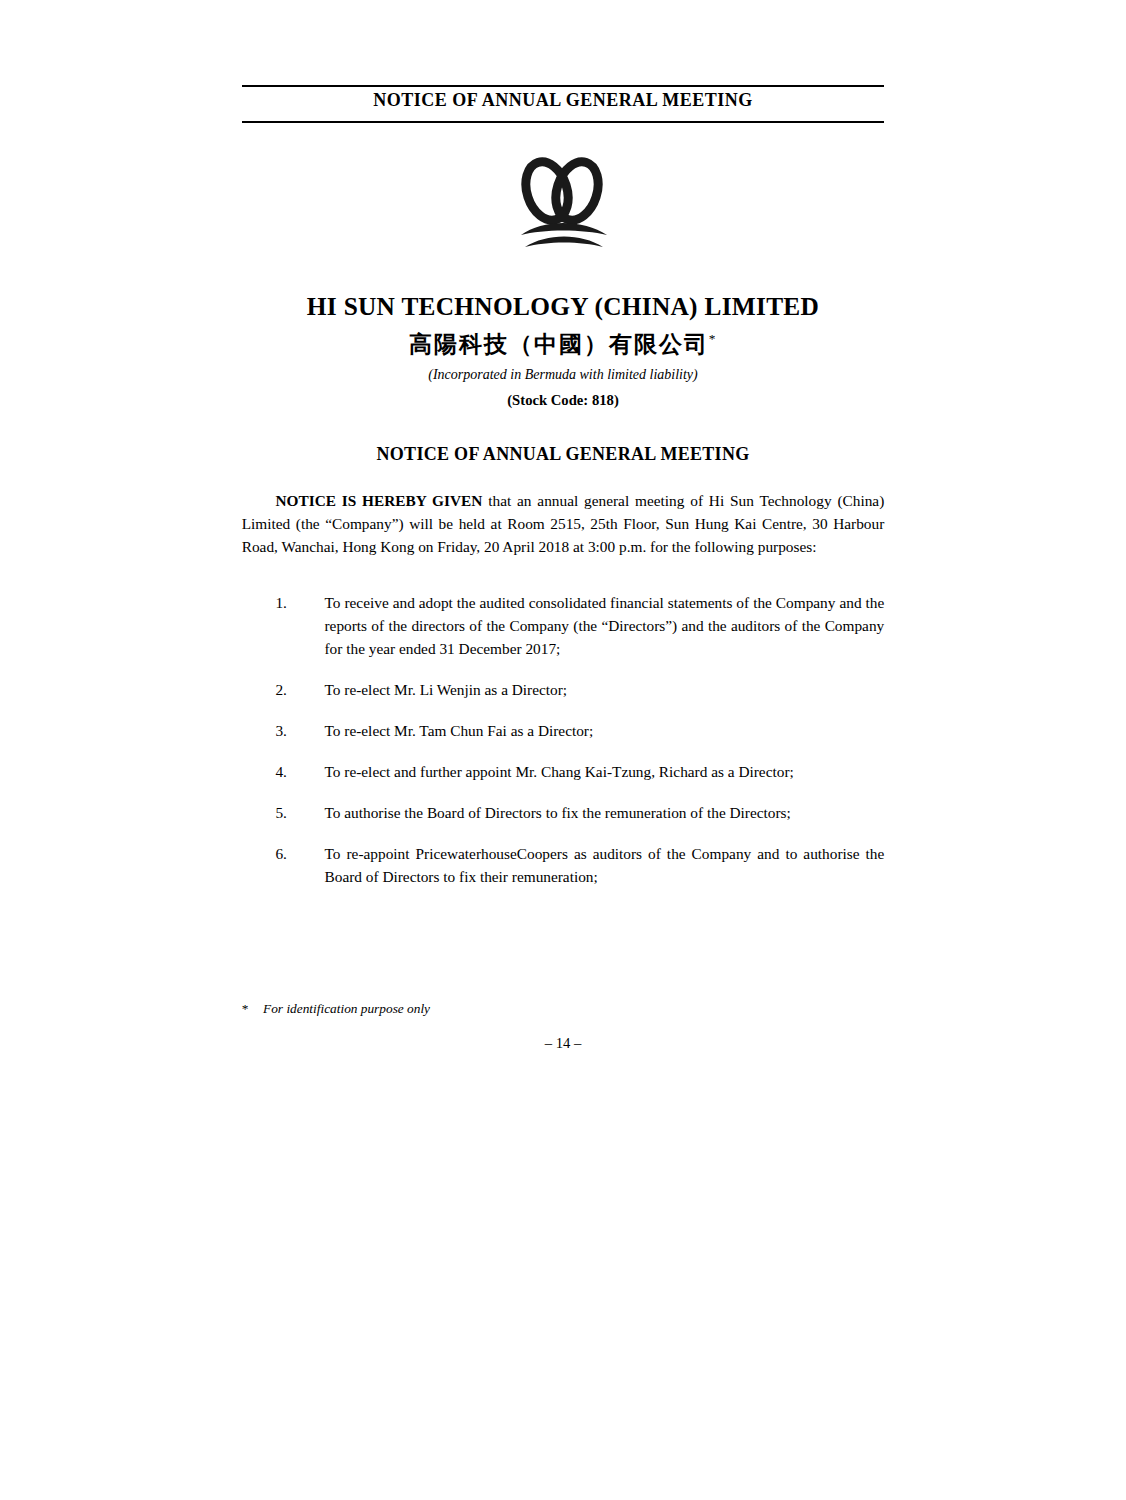NOTICE OF ANNUAL GENERAL MEETING
HI SUN TECHNOLOGY (CHINA) LIMITED
高陽科技（中國）有限公司*
(Incorporated in Bermuda with limited liability)
(Stock Code: 818)
NOTICE OF ANNUAL GENERAL MEETING
NOTICE IS HEREBY GIVEN that an annual general meeting of Hi Sun Technology (China) Limited (the “Company”) will be held at Room 2515, 25th Floor, Sun Hung Kai Centre, 30 Harbour Road, Wanchai, Hong Kong on Friday, 20 April 2018 at 3:00 p.m. for the following purposes:
1. To receive and adopt the audited consolidated financial statements of the Company and the reports of the directors of the Company (the “Directors”) and the auditors of the Company for the year ended 31 December 2017;
2. To re-elect Mr. Li Wenjin as a Director;
3. To re-elect Mr. Tam Chun Fai as a Director;
4. To re-elect and further appoint Mr. Chang Kai-Tzung, Richard as a Director;
5. To authorise the Board of Directors to fix the remuneration of the Directors;
6. To re-appoint PricewaterhouseCoopers as auditors of the Company and to authorise the Board of Directors to fix their remuneration;
* For identification purpose only
– 14 –